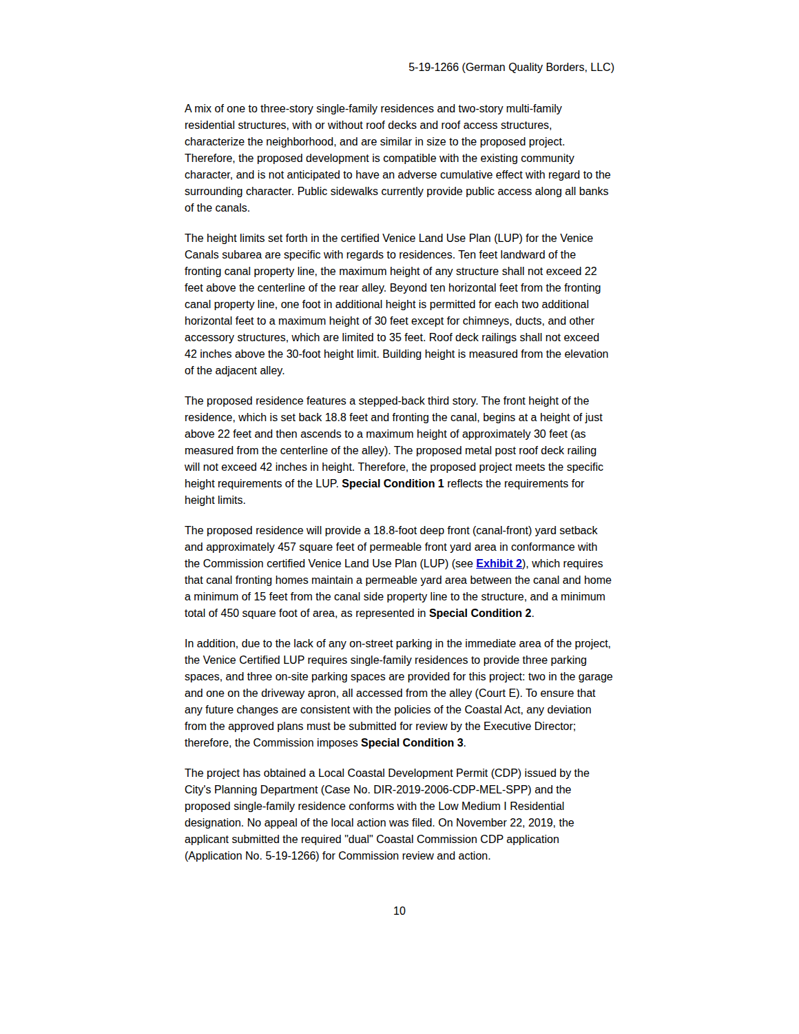5-19-1266 (German Quality Borders, LLC)
A mix of one to three-story single-family residences and two-story multi-family residential structures, with or without roof decks and roof access structures, characterize the neighborhood, and are similar in size to the proposed project. Therefore, the proposed development is compatible with the existing community character, and is not anticipated to have an adverse cumulative effect with regard to the surrounding character. Public sidewalks currently provide public access along all banks of the canals.
The height limits set forth in the certified Venice Land Use Plan (LUP) for the Venice Canals subarea are specific with regards to residences. Ten feet landward of the fronting canal property line, the maximum height of any structure shall not exceed 22 feet above the centerline of the rear alley. Beyond ten horizontal feet from the fronting canal property line, one foot in additional height is permitted for each two additional horizontal feet to a maximum height of 30 feet except for chimneys, ducts, and other accessory structures, which are limited to 35 feet. Roof deck railings shall not exceed 42 inches above the 30-foot height limit. Building height is measured from the elevation of the adjacent alley.
The proposed residence features a stepped-back third story. The front height of the residence, which is set back 18.8 feet and fronting the canal, begins at a height of just above 22 feet and then ascends to a maximum height of approximately 30 feet (as measured from the centerline of the alley). The proposed metal post roof deck railing will not exceed 42 inches in height. Therefore, the proposed project meets the specific height requirements of the LUP. Special Condition 1 reflects the requirements for height limits.
The proposed residence will provide a 18.8-foot deep front (canal-front) yard setback and approximately 457 square feet of permeable front yard area in conformance with the Commission certified Venice Land Use Plan (LUP) (see Exhibit 2), which requires that canal fronting homes maintain a permeable yard area between the canal and home a minimum of 15 feet from the canal side property line to the structure, and a minimum total of 450 square foot of area, as represented in Special Condition 2.
In addition, due to the lack of any on-street parking in the immediate area of the project, the Venice Certified LUP requires single-family residences to provide three parking spaces, and three on-site parking spaces are provided for this project: two in the garage and one on the driveway apron, all accessed from the alley (Court E). To ensure that any future changes are consistent with the policies of the Coastal Act, any deviation from the approved plans must be submitted for review by the Executive Director; therefore, the Commission imposes Special Condition 3.
The project has obtained a Local Coastal Development Permit (CDP) issued by the City's Planning Department (Case No. DIR-2019-2006-CDP-MEL-SPP) and the proposed single-family residence conforms with the Low Medium I Residential designation. No appeal of the local action was filed. On November 22, 2019, the applicant submitted the required "dual" Coastal Commission CDP application (Application No. 5-19-1266) for Commission review and action.
10